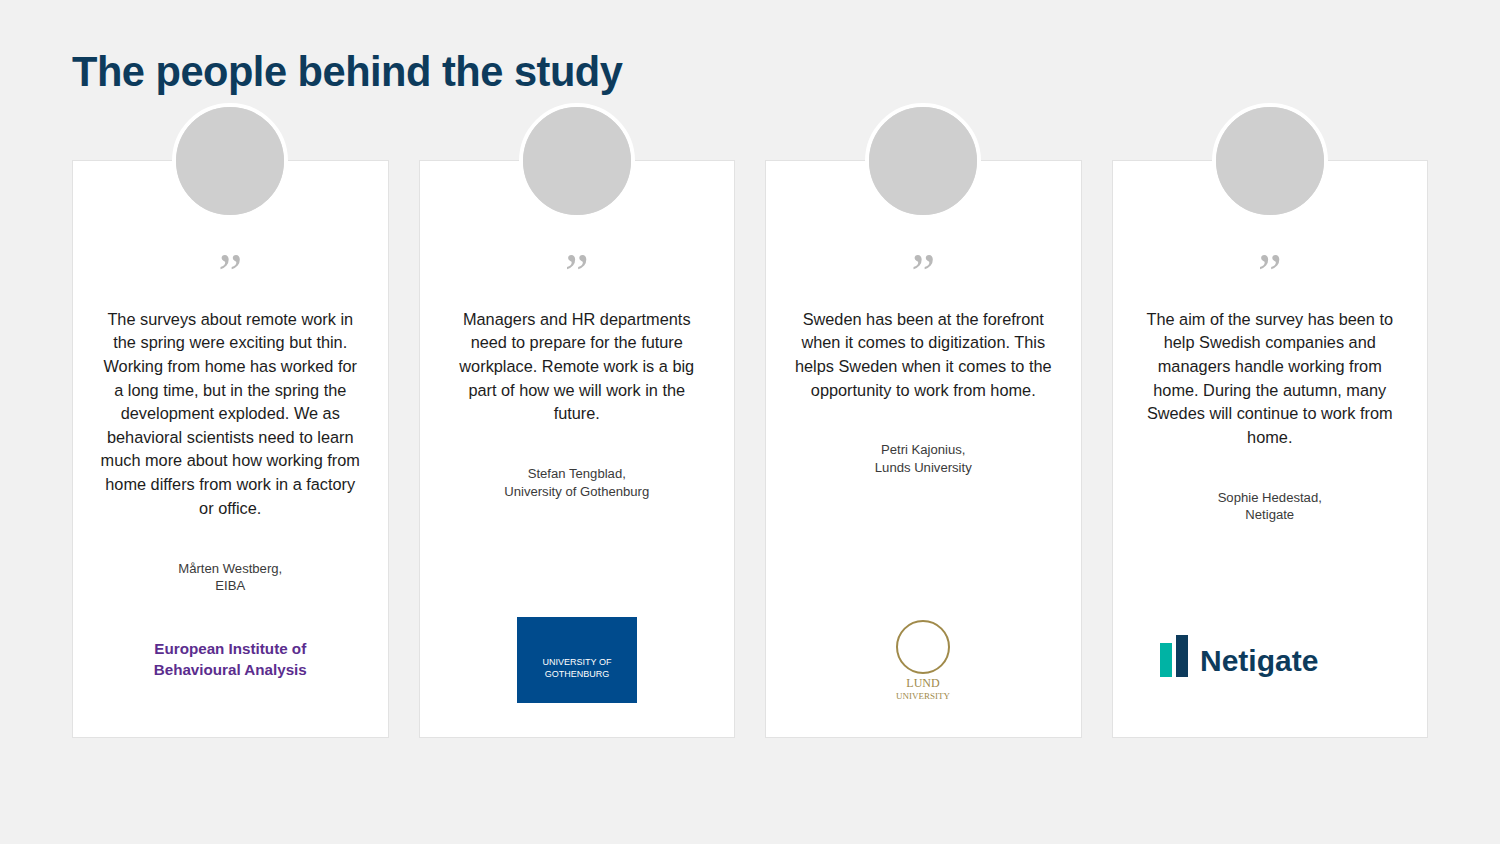The people behind the study
”
The surveys about remote work in the spring were exciting but thin. Working from home has worked for a long time, but in the spring the development exploded. We as behavioral scientists need to learn much more about how working from home differs from work in a factory or office.
Mårten Westberg,
EIBA
European Institute of
Behavioural Analysis
”
Managers and HR departments need to prepare for the future workplace. Remote work is a big part of how we will work in the future.
Stefan Tengblad,
University of Gothenburg
”
Sweden has been at the forefront when it comes to digitization. This helps Sweden when it comes to the opportunity to work from home.
Petri Kajonius,
Lunds University
”
The aim of the survey has been to help Swedish companies and managers handle working from home. During the autumn, many Swedes will continue to work from home.
Sophie Hedestad,
Netigate